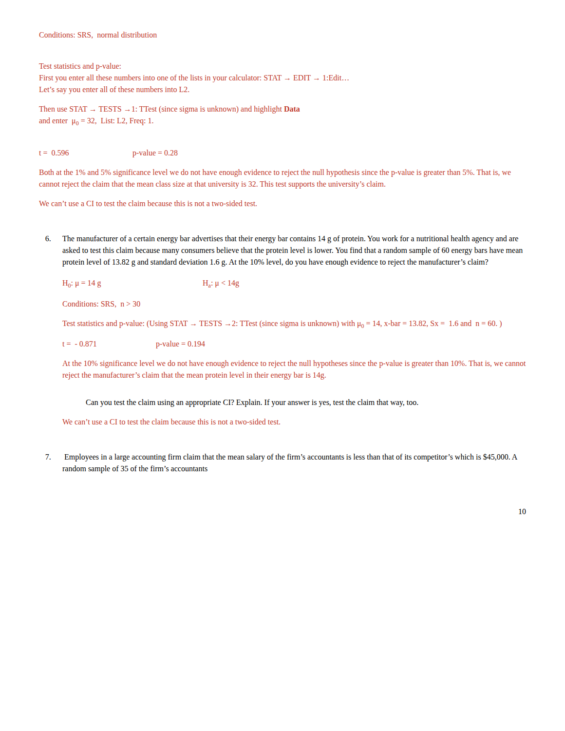Conditions: SRS, normal distribution
Test statistics and p-value:
First you enter all these numbers into one of the lists in your calculator: STAT → EDIT → 1:Edit…
Let’s say you enter all of these numbers into L2.
Then use STAT → TESTS →1: TTest (since sigma is unknown) and highlight Data
and enter μ0 = 32, List: L2, Freq: 1.
t = 0.596p-value = 0.28
Both at the 1% and 5% significance level we do not have enough evidence to reject the null hypothesis since the p-value is greater than 5%. That is, we cannot reject the claim that the mean class size at that university is 32. This test supports the university’s claim.
We can’t use a CI to test the claim because this is not a two-sided test.
6. The manufacturer of a certain energy bar advertises that their energy bar contains 14 g of protein. You work for a nutritional health agency and are asked to test this claim because many consumers believe that the protein level is lower. You find that a random sample of 60 energy bars have mean protein level of 13.82 g and standard deviation 1.6 g. At the 10% level, do you have enough evidence to reject the manufacturer’s claim?
H0: μ = 14 g Ha: μ < 14g
Conditions: SRS, n > 30
Test statistics and p-value: (Using STAT → TESTS →2: TTest (since sigma is unknown) with μ0 = 14, x-bar = 13.82, Sx = 1.6 and n = 60. )
t = - 0.871p-value = 0.194
At the 10% significance level we do not have enough evidence to reject the null hypotheses since the p-value is greater than 10%. That is, we cannot reject the manufacturer’s claim that the mean protein level in their energy bar is 14g.
Can you test the claim using an appropriate CI? Explain. If your answer is yes, test the claim that way, too.
We can’t use a CI to test the claim because this is not a two-sided test.
7. Employees in a large accounting firm claim that the mean salary of the firm’s accountants is less than that of its competitor’s which is $45,000. A random sample of 35 of the firm’s accountants
10